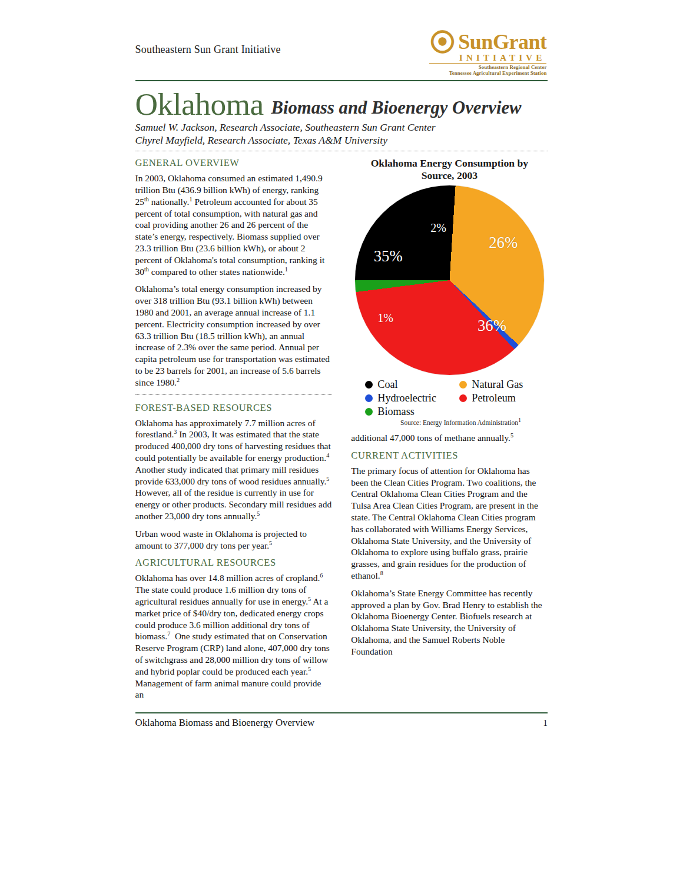Southeastern Sun Grant Initiative
⦿ SunGrant
INITIATIVE
Southeastern Regional Center
Tennessee Agricultural Experiment Station
Oklahoma Biomass and Bioenergy Overview
Samuel W. Jackson, Research Associate, Southeastern Sun Grant Center
Chyrel Mayfield, Research Associate, Texas A&M University
General Overview
In 2003, Oklahoma consumed an estimated 1,490.9 trillion Btu (436.9 billion kWh) of energy, ranking 25th nationally.1 Petroleum accounted for about 35 percent of total consumption, with natural gas and coal providing another 26 and 26 percent of the state’s energy, respectively. Biomass supplied over 23.3 trillion Btu (23.6 billion kWh), or about 2 percent of Oklahoma's total consumption, ranking it 30th compared to other states nationwide.1
Oklahoma’s total energy consumption increased by over 318 trillion Btu (93.1 billion kWh) between 1980 and 2001, an average annual increase of 1.1 percent. Electricity consumption increased by over 63.3 trillion Btu (18.5 trillion kWh), an annual increase of 2.3% over the same period. Annual per capita petroleum use for transportation was estimated to be 23 barrels for 2001, an increase of 5.6 barrels since 1980.2
Forest-Based Resources
Oklahoma has approximately 7.7 million acres of forestland.3 In 2003, It was estimated that the state produced 400,000 dry tons of harvesting residues that could potentially be available for energy production.4 Another study indicated that primary mill residues provide 633,000 dry tons of wood residues annually.5 However, all of the residue is currently in use for energy or other products. Secondary mill residues add another 23,000 dry tons annually.5
Urban wood waste in Oklahoma is projected to amount to 377,000 dry tons per year.5
Agricultural Resources
Oklahoma has over 14.8 million acres of cropland.6 The state could produce 1.6 million dry tons of agricultural residues annually for use in energy.5 At a market price of $40/dry ton, dedicated energy crops could produce 3.6 million additional dry tons of biomass.7 One study estimated that on Conservation Reserve Program (CRP) land alone, 407,000 dry tons of switchgrass and 28,000 million dry tons of willow and hybrid poplar could be produced each year.5 Management of farm animal manure could provide an
Oklahoma Energy Consumption by
Source, 2003
26%
36%
1%
35%
2%
Coal
Natural Gas
Hydroelectric
Petroleum
Biomass
Source: Energy Information Administration1
additional 47,000 tons of methane annually.5
Current Activities
The primary focus of attention for Oklahoma has been the Clean Cities Program. Two coalitions, the Central Oklahoma Clean Cities Program and the Tulsa Area Clean Cities Program, are present in the state. The Central Oklahoma Clean Cities program has collaborated with Williams Energy Services, Oklahoma State University, and the University of Oklahoma to explore using buffalo grass, prairie grasses, and grain residues for the production of ethanol.8
Oklahoma’s State Energy Committee has recently approved a plan by Gov. Brad Henry to establish the Oklahoma Bioenergy Center. Biofuels research at Oklahoma State University, the University of Oklahoma, and the Samuel Roberts Noble Foundation
Oklahoma Biomass and Bioenergy Overview
1